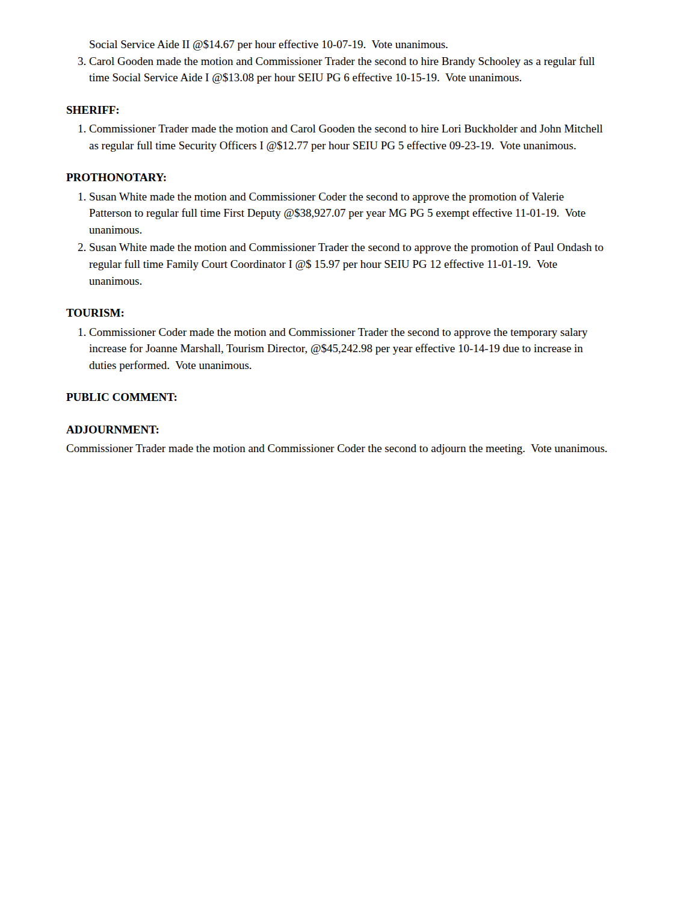Social Service Aide II @$14.67 per hour effective 10-07-19. Vote unanimous.
Carol Gooden made the motion and Commissioner Trader the second to hire Brandy Schooley as a regular full time Social Service Aide I @$13.08 per hour SEIU PG 6 effective 10-15-19. Vote unanimous.
SHERIFF:
Commissioner Trader made the motion and Carol Gooden the second to hire Lori Buckholder and John Mitchell as regular full time Security Officers I @$12.77 per hour SEIU PG 5 effective 09-23-19. Vote unanimous.
PROTHONOTARY:
Susan White made the motion and Commissioner Coder the second to approve the promotion of Valerie Patterson to regular full time First Deputy @$38,927.07 per year MG PG 5 exempt effective 11-01-19. Vote unanimous.
Susan White made the motion and Commissioner Trader the second to approve the promotion of Paul Ondash to regular full time Family Court Coordinator I @$ 15.97 per hour SEIU PG 12 effective 11-01-19. Vote unanimous.
TOURISM:
Commissioner Coder made the motion and Commissioner Trader the second to approve the temporary salary increase for Joanne Marshall, Tourism Director, @$45,242.98 per year effective 10-14-19 due to increase in duties performed. Vote unanimous.
PUBLIC COMMENT:
ADJOURNMENT:
Commissioner Trader made the motion and Commissioner Coder the second to adjourn the meeting. Vote unanimous.